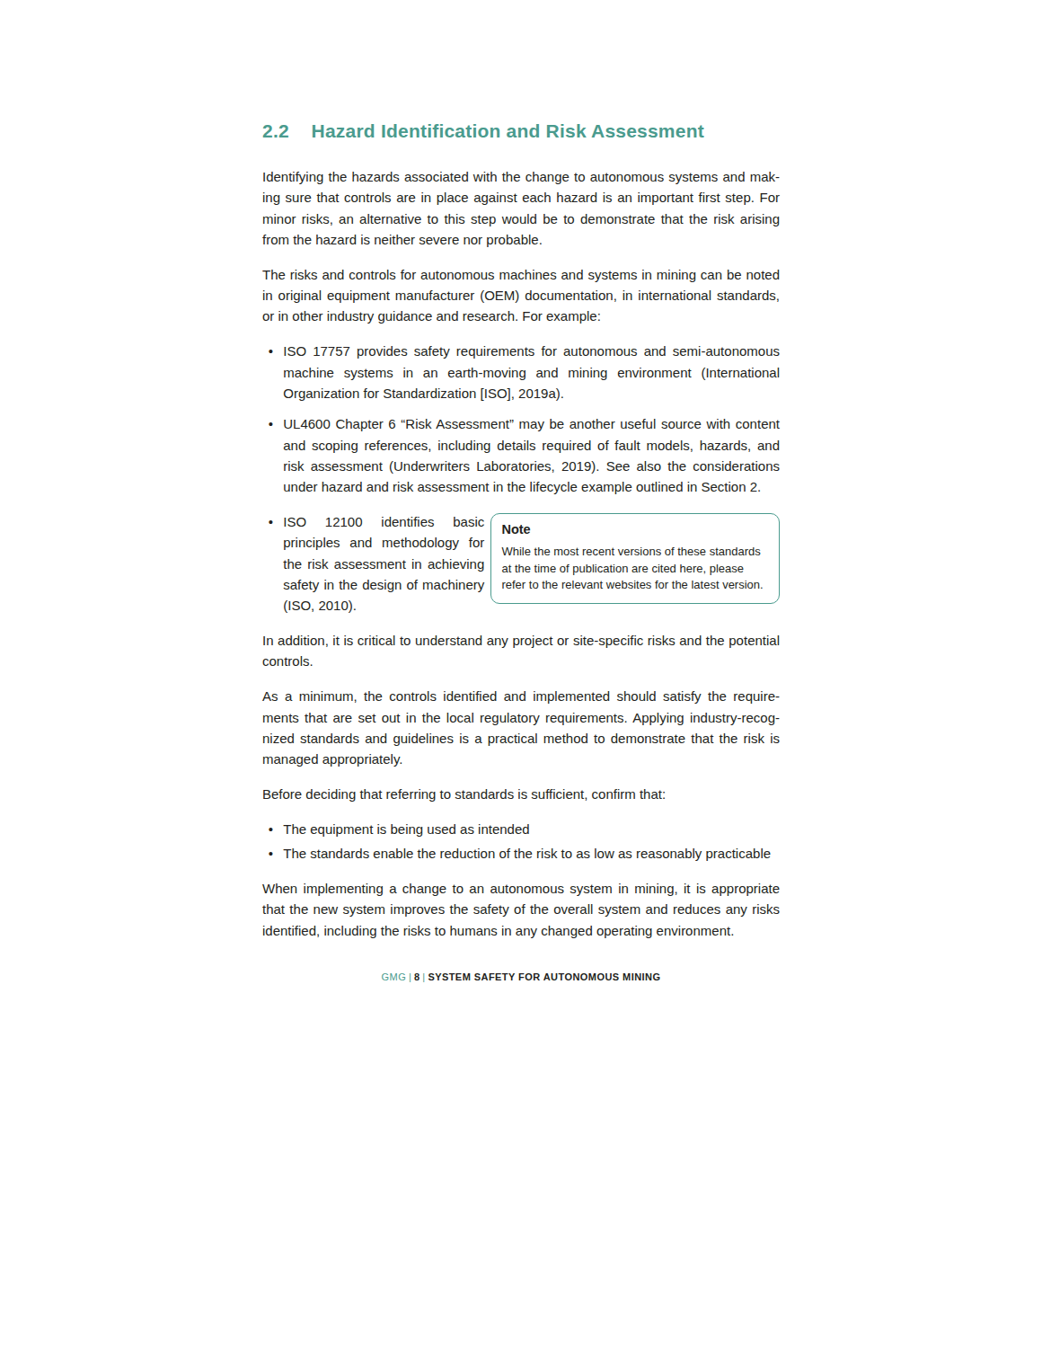2.2 Hazard Identification and Risk Assessment
Identifying the hazards associated with the change to autonomous systems and making sure that controls are in place against each hazard is an important first step. For minor risks, an alternative to this step would be to demonstrate that the risk arising from the hazard is neither severe nor probable.
The risks and controls for autonomous machines and systems in mining can be noted in original equipment manufacturer (OEM) documentation, in international standards, or in other industry guidance and research. For example:
ISO 17757 provides safety requirements for autonomous and semi-autonomous machine systems in an earth-moving and mining environment (International Organization for Standardization [ISO], 2019a).
UL4600 Chapter 6 “Risk Assessment” may be another useful source with content and scoping references, including details required of fault models, hazards, and risk assessment (Underwriters Laboratories, 2019). See also the considerations under hazard and risk assessment in the lifecycle example outlined in Section 2.
Note
While the most recent versions of these standards at the time of publication are cited here, please refer to the relevant websites for the latest version.
ISO 12100 identifies basic principles and methodology for the risk assessment in achieving safety in the design of machinery (ISO, 2010).
In addition, it is critical to understand any project or site-specific risks and the potential controls.
As a minimum, the controls identified and implemented should satisfy the requirements that are set out in the local regulatory requirements. Applying industry-recognized standards and guidelines is a practical method to demonstrate that the risk is managed appropriately.
Before deciding that referring to standards is sufficient, confirm that:
The equipment is being used as intended
The standards enable the reduction of the risk to as low as reasonably practicable
When implementing a change to an autonomous system in mining, it is appropriate that the new system improves the safety of the overall system and reduces any risks identified, including the risks to humans in any changed operating environment.
GMG|8|SYSTEM SAFETY FOR AUTONOMOUS MINING